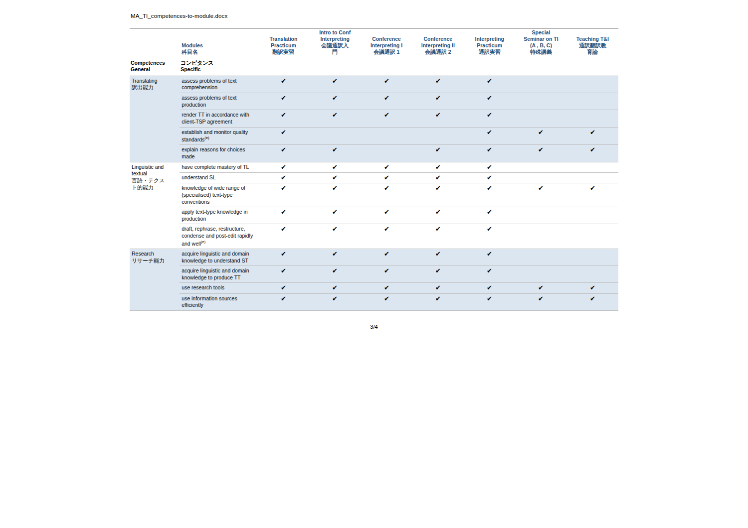MA_TI_competences-to-module.docx
| | Modules 科目名 | Translation Practicum 翻訳実習 | Intro to Conf Interpreting 会議通訳入 門 | Conference Interpreting I 会議通訳 1 | Conference Interpreting II 会議通訳 2 | Interpreting Practicum 通訳実習 | Special Seminar on TI (A , B, C) 特殊講義 | Teaching T&I 通訳翻訳教 育論 |
| --- | --- | --- | --- | --- | --- | --- | --- | --- |
| Competences General | コンピタンス Specific | | | | | | | |
| Translating 訳出能力 | assess problems of text comprehension | ✔ | ✔ | ✔ | ✔ | ✔ | | |
| assess problems of text production | ✔ | ✔ | ✔ | ✔ | ✔ | | |
| render TT in accordance with client-TSP agreement | ✔ | ✔ | ✔ | ✔ | ✔ | | |
| establish and monitor quality standards (e) | ✔ | | | | ✔ | ✔ | ✔ |
| explain reasons for choices made | ✔ | ✔ | | ✔ | ✔ | ✔ | ✔ |
| Linguistic and textual 言語・テクス ト的能力 | have complete mastery of TL | ✔ | ✔ | ✔ | ✔ | ✔ | | |
| understand SL | ✔ | ✔ | ✔ | ✔ | ✔ | | |
| knowledge of wide range of (specialised) text-type conventions | ✔ | ✔ | ✔ | ✔ | ✔ | ✔ | ✔ |
| apply text-type knowledge in production | ✔ | ✔ | ✔ | ✔ | ✔ | | |
| draft, rephrase, restructure, condense and post-edit rapidly and well (e) | ✔ | ✔ | ✔ | ✔ | ✔ | | |
| Research リサーチ能力 | acquire linguistic and domain knowledge to understand ST | ✔ | ✔ | ✔ | ✔ | ✔ | | |
| acquire linguistic and domain knowledge to produce TT | ✔ | ✔ | ✔ | ✔ | ✔ | | |
| use research tools | ✔ | ✔ | ✔ | ✔ | ✔ | ✔ | ✔ |
| use information sources efficiently | ✔ | ✔ | ✔ | ✔ | ✔ | ✔ | ✔ |
3/4